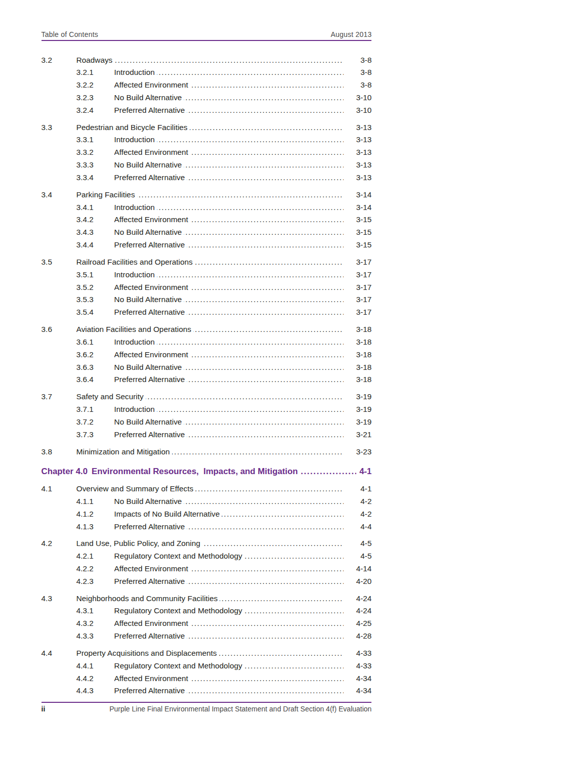Table of Contents
August 2013
3.2
Roadways
3-8
3.2.1
Introduction
3-8
3.2.2
Affected Environment
3-8
3.2.3
No Build Alternative
3-10
3.2.4
Preferred Alternative
3-10
3.3
Pedestrian and Bicycle Facilities
3-13
3.3.1
Introduction
3-13
3.3.2
Affected Environment
3-13
3.3.3
No Build Alternative
3-13
3.3.4
Preferred Alternative
3-13
3.4
Parking Facilities
3-14
3.4.1
Introduction
3-14
3.4.2
Affected Environment
3-15
3.4.3
No Build Alternative
3-15
3.4.4
Preferred Alternative
3-15
3.5
Railroad Facilities and Operations
3-17
3.5.1
Introduction
3-17
3.5.2
Affected Environment
3-17
3.5.3
No Build Alternative
3-17
3.5.4
Preferred Alternative
3-17
3.6
Aviation Facilities and Operations
3-18
3.6.1
Introduction
3-18
3.6.2
Affected Environment
3-18
3.6.3
No Build Alternative
3-18
3.6.4
Preferred Alternative
3-18
3.7
Safety and Security
3-19
3.7.1
Introduction
3-19
3.7.2
No Build Alternative
3-19
3.7.3
Preferred Alternative
3-21
3.8
Minimization and Mitigation
3-23
Chapter 4.0
Environmental Resources, Impacts, and Mitigation
4-1
4.1
Overview and Summary of Effects
4-1
4.1.1
No Build Alternative
4-2
4.1.2
Impacts of No Build Alternative
4-2
4.1.3
Preferred Alternative
4-4
4.2
Land Use, Public Policy, and Zoning
4-5
4.2.1
Regulatory Context and Methodology
4-5
4.2.2
Affected Environment
4-14
4.2.3
Preferred Alternative
4-20
4.3
Neighborhoods and Community Facilities
4-24
4.3.1
Regulatory Context and Methodology
4-24
4.3.2
Affected Environment
4-25
4.3.3
Preferred Alternative
4-28
4.4
Property Acquisitions and Displacements
4-33
4.4.1
Regulatory Context and Methodology
4-33
4.4.2
Affected Environment
4-34
4.4.3
Preferred Alternative
4-34
ii
Purple Line Final Environmental Impact Statement and Draft Section 4(f) Evaluation